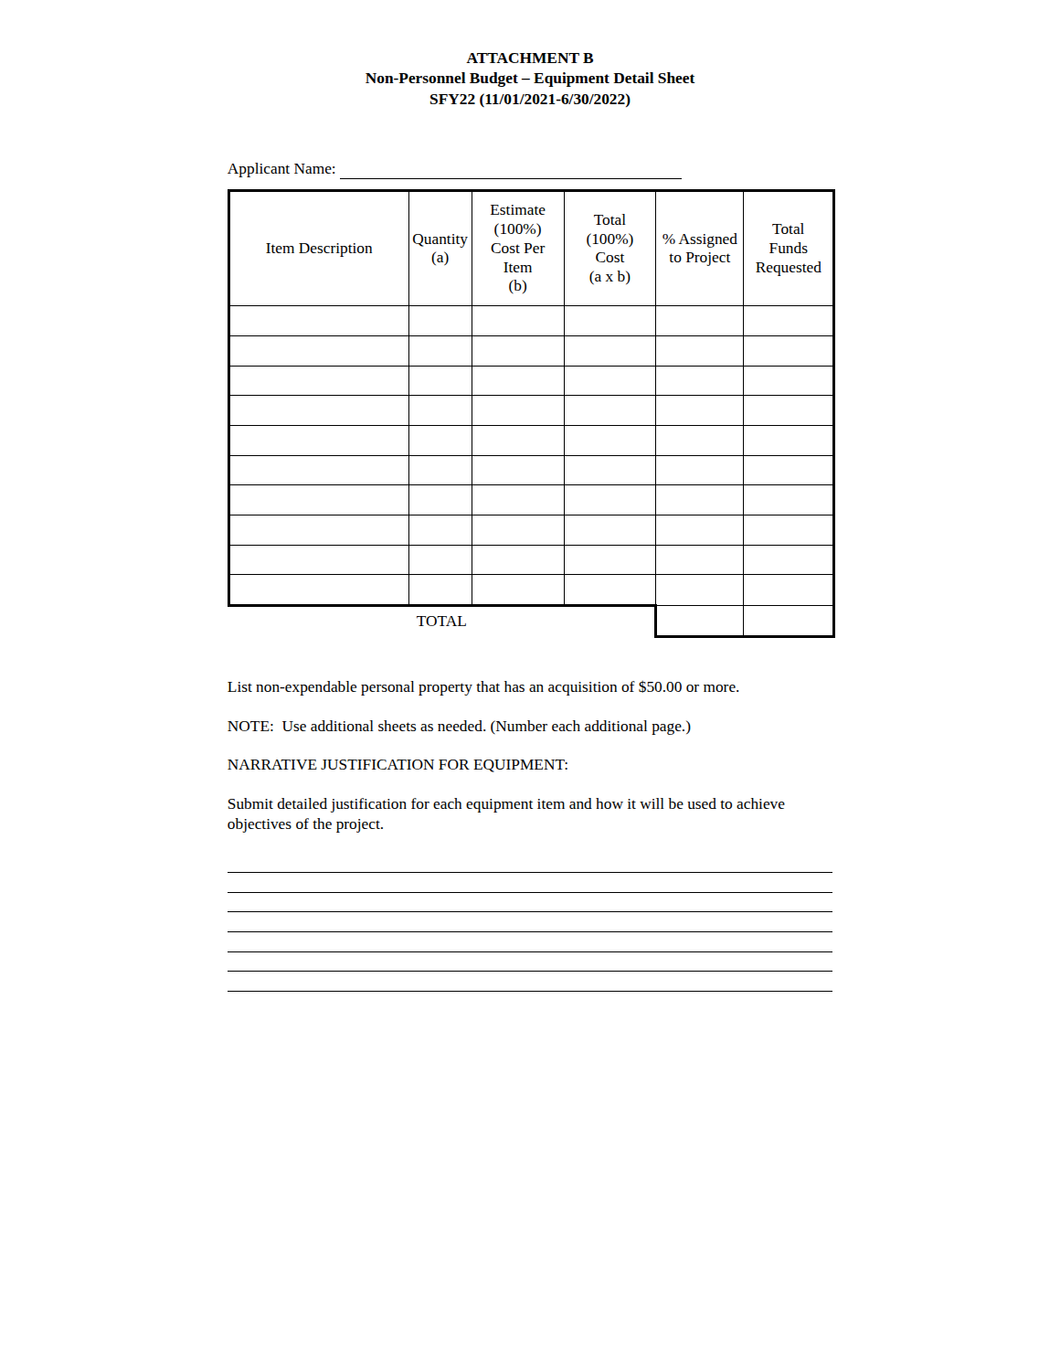ATTACHMENT B
Non-Personnel Budget – Equipment Detail Sheet
SFY22 (11/01/2021-6/30/2022)
Applicant Name:
| Item Description | Quantity (a) | Estimate (100%) Cost Per Item (b) | Total (100%) Cost (a x b) | % Assigned to Project | Total Funds Requested |
| --- | --- | --- | --- | --- | --- |
| TOTAL | | |
List non-expendable personal property that has an acquisition of $50.00 or more.
NOTE: Use additional sheets as needed. (Number each additional page.)
NARRATIVE JUSTIFICATION FOR EQUIPMENT:
Submit detailed justification for each equipment item and how it will be used to achieve objectives of the project.